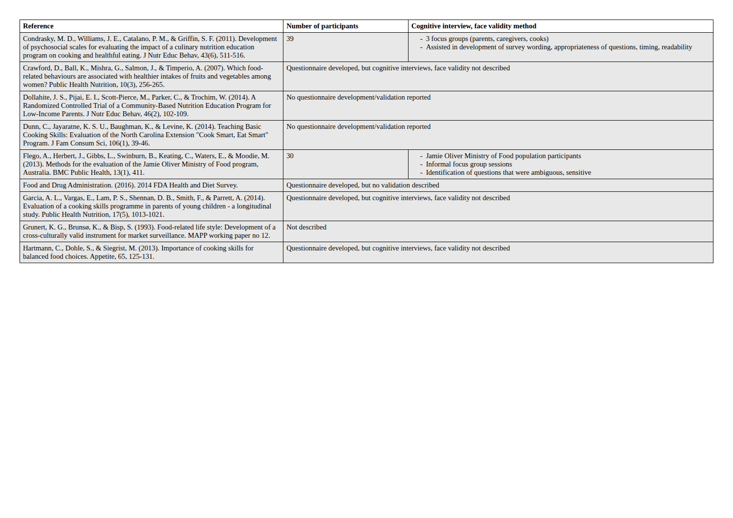| Reference | Number of participants | Cognitive interview, face validity method |
| --- | --- | --- |
| Condrasky, M. D., Williams, J. E., Catalano, P. M., & Griffin, S. F. (2011). Development of psychosocial scales for evaluating the impact of a culinary nutrition education program on cooking and healthful eating. J Nutr Educ Behav, 43(6), 511-516. | 39 | 3 focus groups (parents, caregivers, cooks) Assisted in development of survey wording, appropriateness of questions, timing, readability |
| Crawford, D., Ball, K., Mishra, G., Salmon, J., & Timperio, A. (2007). Which food-related behaviours are associated with healthier intakes of fruits and vegetables among women? Public Health Nutrition, 10(3), 256-265. | Questionnaire developed, but cognitive interviews, face validity not described |
| Dollahite, J. S., Pijai, E. I., Scott-Pierce, M., Parker, C., & Trochim, W. (2014). A Randomized Controlled Trial of a Community-Based Nutrition Education Program for Low-Income Parents. J Nutr Educ Behav, 46(2), 102-109. | No questionnaire development/validation reported |
| Dunn, C., Jayaratne, K. S. U., Baughman, K., & Levine, K. (2014). Teaching Basic Cooking Skills: Evaluation of the North Carolina Extension "Cook Smart, Eat Smart" Program. J Fam Consum Sci, 106(1), 39-46. | No questionnaire development/validation reported |
| Flego, A., Herbert, J., Gibbs, L., Swinburn, B., Keating, C., Waters, E., & Moodie, M. (2013). Methods for the evaluation of the Jamie Oliver Ministry of Food program, Australia. BMC Public Health, 13(1), 411. | 30 | Jamie Oliver Ministry of Food population participants Informal focus group sessions Identification of questions that were ambiguous, sensitive |
| Food and Drug Administration. (2016). 2014 FDA Health and Diet Survey. | Questionnaire developed, but no validation described |
| Garcia, A. L., Vargas, E., Lam, P. S., Shennan, D. B., Smith, F., & Parrett, A. (2014). Evaluation of a cooking skills programme in parents of young children - a longitudinal study. Public Health Nutrition, 17(5), 1013-1021. | Questionnaire developed, but cognitive interviews, face validity not described |
| Grunert, K. G., Brunsø, K., & Bisp, S. (1993). Food-related life style: Development of a cross-culturally valid instrument for market surveillance. MAPP working paper no 12. | Not described |
| Hartmann, C., Dohle, S., & Siegrist, M. (2013). Importance of cooking skills for balanced food choices. Appetite, 65, 125-131. | Questionnaire developed, but cognitive interviews, face validity not described |